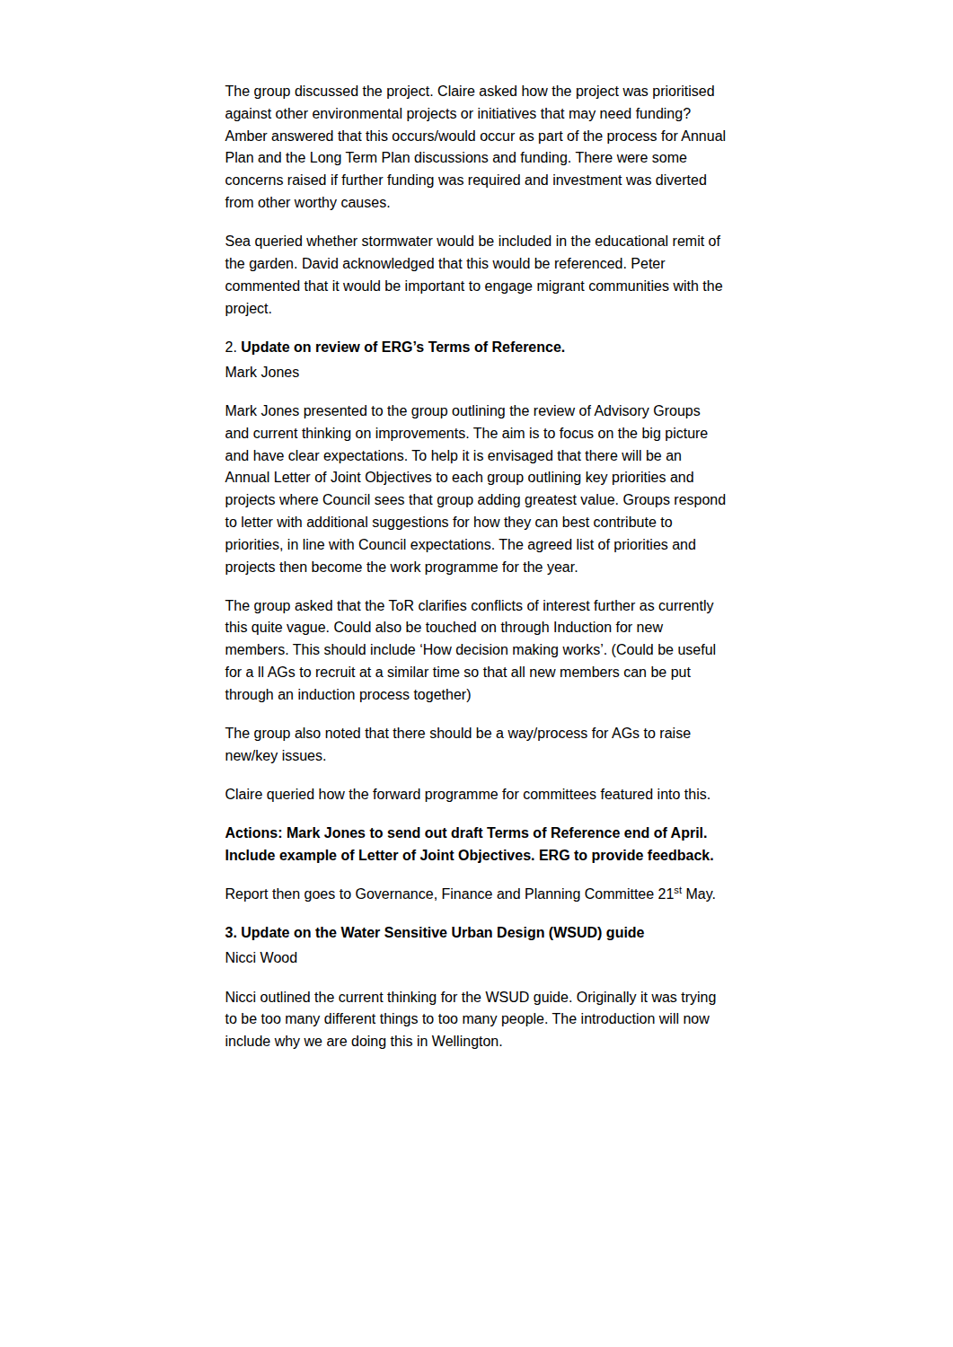The group discussed the project. Claire asked how the project was prioritised against other environmental projects or initiatives that may need funding? Amber answered that this occurs/would occur as part of the process for Annual Plan and the Long Term Plan discussions and funding. There were some concerns raised if further funding was required and investment was diverted from other worthy causes.
Sea queried whether stormwater would be included in the educational remit of the garden. David acknowledged that this would be referenced. Peter commented that it would be important to engage migrant communities with the project.
2. Update on review of ERG’s Terms of Reference.
Mark Jones
Mark Jones presented to the group outlining the review of Advisory Groups and current thinking on improvements. The aim is to focus on the big picture and have clear expectations. To help it is envisaged that there will be an Annual Letter of Joint Objectives to each group outlining key priorities and projects where Council sees that group adding greatest value. Groups respond to letter with additional suggestions for how they can best contribute to priorities, in line with Council expectations. The agreed list of priorities and projects then become the work programme for the year.
The group asked that the ToR clarifies conflicts of interest further as currently this quite vague. Could also be touched on through Induction for new members. This should include ‘How decision making works’. (Could be useful for a ll AGs to recruit at a similar time so that all new members can be put through an induction process together)
The group also noted that there should be a way/process for AGs to raise new/key issues.
Claire queried how the forward programme for committees featured into this.
Actions: Mark Jones to send out draft Terms of Reference end of April. Include example of Letter of Joint Objectives. ERG to provide feedback.
Report then goes to Governance, Finance and Planning Committee 21st May.
3. Update on the Water Sensitive Urban Design (WSUD) guide
Nicci Wood
Nicci outlined the current thinking for the WSUD guide. Originally it was trying to be too many different things to too many people. The introduction will now include why we are doing this in Wellington.